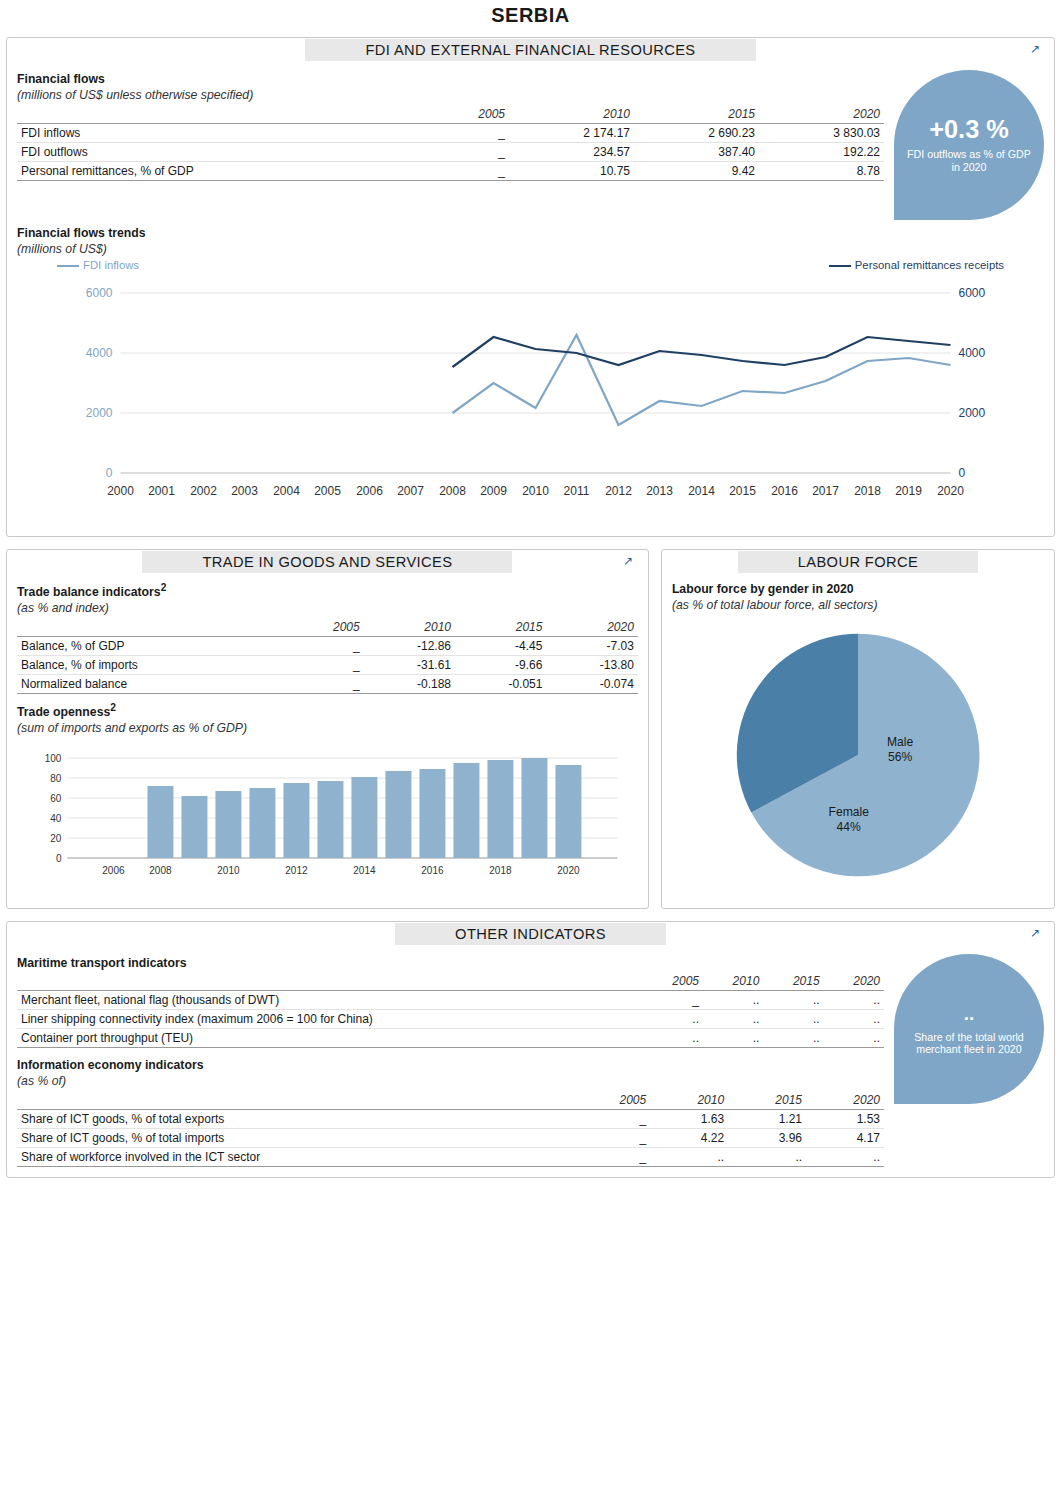SERBIA
FDI AND EXTERNAL FINANCIAL RESOURCES↗
Financial flows
(millions of US$ unless otherwise specified)
| | 2005 | 2010 | 2015 | 2020 |
| --- | --- | --- | --- | --- |
| FDI inflows | _ | 2 174.17 | 2 690.23 | 3 830.03 |
| FDI outflows | _ | 234.57 | 387.40 | 192.22 |
| Personal remittances, % of GDP | _ | 10.75 | 9.42 | 8.78 |
+0.3 %
FDI outflows as % of GDP
in 2020
Financial flows trends
(millions of US$)
FDI inflows
Personal remittances receipts
0 2000 4000 6000 0 2000 4000 6000 2000 2001 2002 2003 2004 2005 2006 2007 2008 2009 2010 2011 2012 2013 2014 2015 2016 2017 2018 2019 2020
TRADE IN GOODS AND SERVICES↗
Trade balance indicators2
(as % and index)
| | 2005 | 2010 | 2015 | 2020 |
| --- | --- | --- | --- | --- |
| Balance, % of GDP | _ | -12.86 | -4.45 | -7.03 |
| Balance, % of imports | _ | -31.61 | -9.66 | -13.80 |
| Normalized balance | _ | -0.188 | -0.051 | -0.074 |
Trade openness2
(sum of imports and exports as % of GDP)
0 20 40 60 80 100 2006 2008 2010 2012 2014 2016 2018 2020
LABOUR FORCE
Labour force by gender in 2020
(as % of total labour force, all sectors)
Male 56% Female 44%
OTHER INDICATORS↗
Maritime transport indicators
| | 2005 | 2010 | 2015 | 2020 |
| --- | --- | --- | --- | --- |
| Merchant fleet, national flag (thousands of DWT) | _ | .. | .. | .. |
| Liner shipping connectivity index (maximum 2006 = 100 for China) | .. | .. | .. | .. |
| Container port throughput (TEU) | .. | .. | .. | .. |
Information economy indicators
(as % of)
| | 2005 | 2010 | 2015 | 2020 |
| --- | --- | --- | --- | --- |
| Share of ICT goods, % of total exports | _ | 1.63 | 1.21 | 1.53 |
| Share of ICT goods, % of total imports | _ | 4.22 | 3.96 | 4.17 |
| Share of workforce involved in the ICT sector | _ | .. | .. | .. |
..
Share of the total world
merchant fleet in 2020